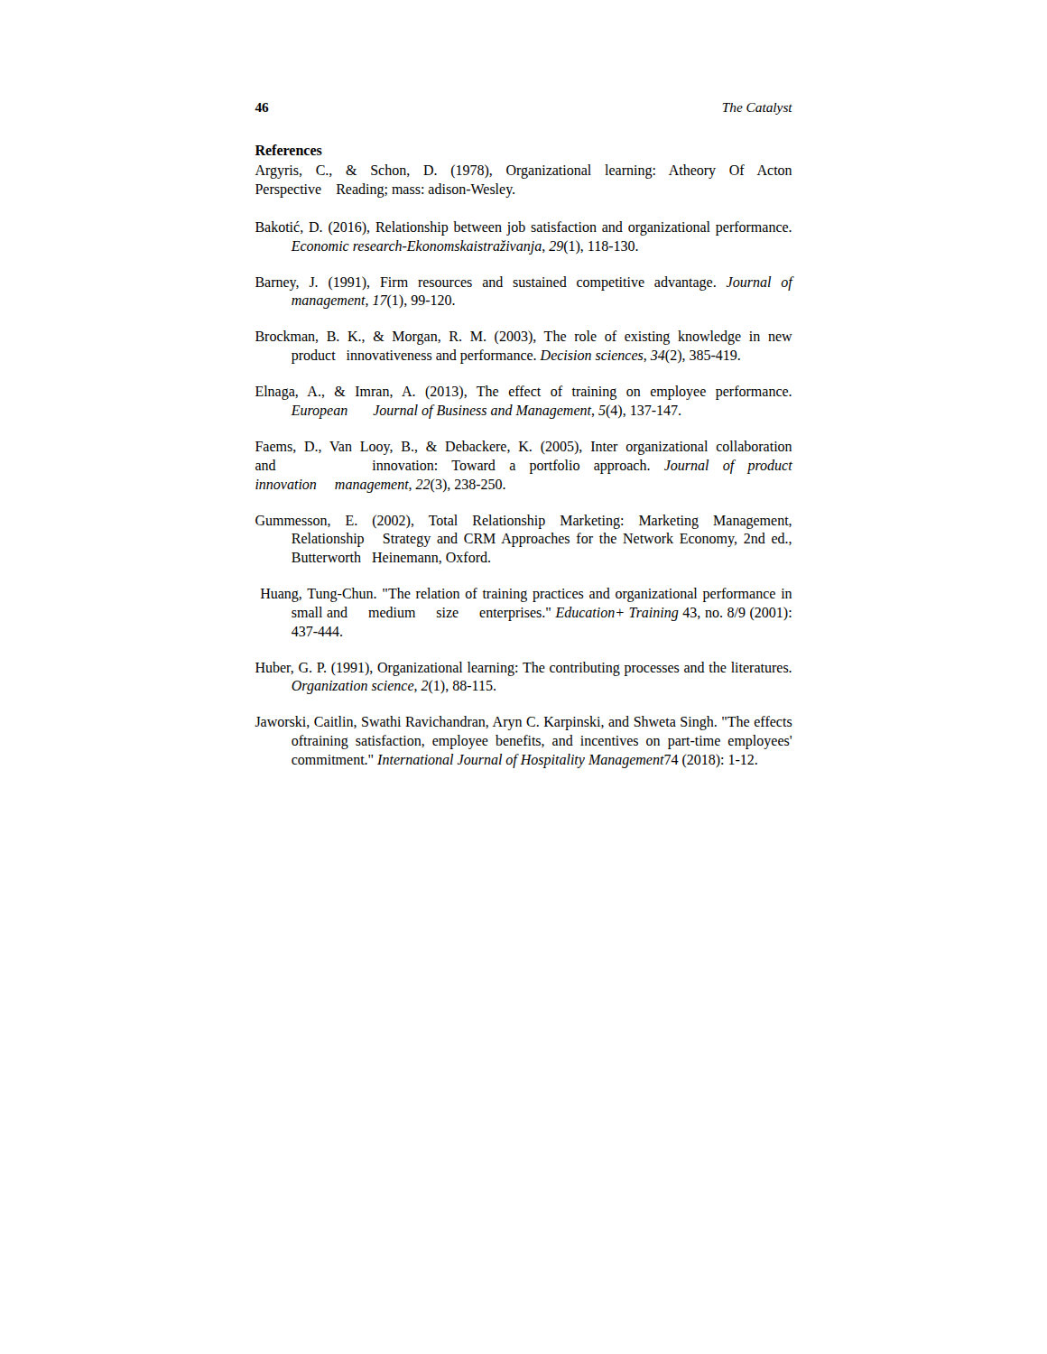46 The Catalyst
References
Argyris, C., & Schon, D. (1978), Organizational learning: Atheory Of Acton Perspective Reading; mass: adison-Wesley.
Bakotić, D. (2016), Relationship between job satisfaction and organizational performance. Economic research-Ekonomskaistraživanja, 29(1), 118-130.
Barney, J. (1991), Firm resources and sustained competitive advantage. Journal of management, 17(1), 99-120.
Brockman, B. K., & Morgan, R. M. (2003), The role of existing knowledge in new product innovativeness and performance. Decision sciences, 34(2), 385-419.
Elnaga, A., & Imran, A. (2013), The effect of training on employee performance. European Journal of Business and Management, 5(4), 137-147.
Faems, D., Van Looy, B., & Debackere, K. (2005), Inter organizational collaboration and innovation: Toward a portfolio approach. Journal of product innovation management, 22(3), 238-250.
Gummesson, E. (2002), Total Relationship Marketing: Marketing Management, Relationship Strategy and CRM Approaches for the Network Economy, 2nd ed., Butterworth Heinemann, Oxford.
Huang, Tung-Chun. "The relation of training practices and organizational performance in small and medium size enterprises." Education+ Training 43, no. 8/9 (2001): 437-444.
Huber, G. P. (1991), Organizational learning: The contributing processes and the literatures. Organization science, 2(1), 88-115.
Jaworski, Caitlin, Swathi Ravichandran, Aryn C. Karpinski, and Shweta Singh. "The effects oftraining satisfaction, employee benefits, and incentives on part-time employees' commitment." International Journal of Hospitality Management74 (2018): 1-12.